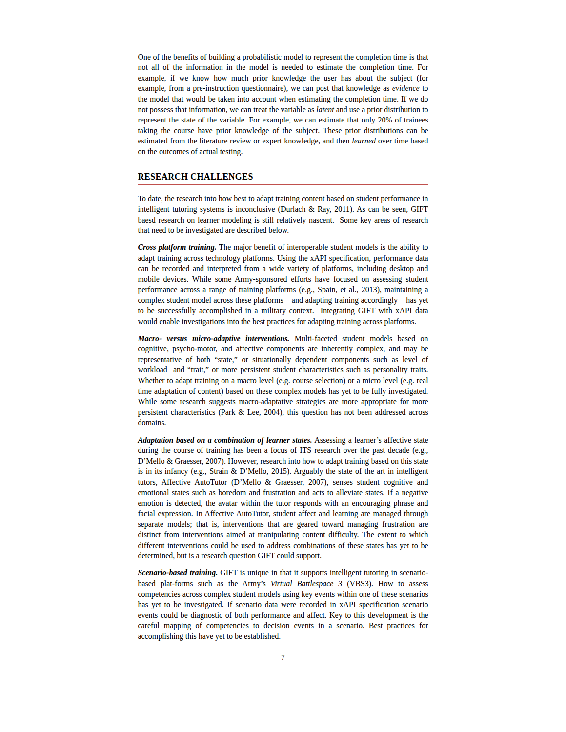One of the benefits of building a probabilistic model to represent the completion time is that not all of the information in the model is needed to estimate the completion time. For example, if we know how much prior knowledge the user has about the subject (for example, from a pre-instruction questionnaire), we can post that knowledge as evidence to the model that would be taken into account when estimating the completion time. If we do not possess that information, we can treat the variable as latent and use a prior distribution to represent the state of the variable. For example, we can estimate that only 20% of trainees taking the course have prior knowledge of the subject. These prior distributions can be estimated from the literature review or expert knowledge, and then learned over time based on the outcomes of actual testing.
Research Challenges
To date, the research into how best to adapt training content based on student performance in intelligent tutoring systems is inconclusive (Durlach & Ray, 2011). As can be seen, GIFT baesd research on learner modeling is still relatively nascent. Some key areas of research that need to be investigated are described below.
Cross platform training. The major benefit of interoperable student models is the ability to adapt training across technology platforms. Using the xAPI specification, performance data can be recorded and interpreted from a wide variety of platforms, including desktop and mobile devices. While some Army-sponsored efforts have focused on assessing student performance across a range of training platforms (e.g., Spain, et al., 2013), maintaining a complex student model across these platforms – and adapting training accordingly – has yet to be successfully accomplished in a military context. Integrating GIFT with xAPI data would enable investigations into the best practices for adapting training across platforms.
Macro- versus micro-adaptive interventions. Multi-faceted student models based on cognitive, psycho-motor, and affective components are inherently complex, and may be representative of both “state,” or situationally dependent components such as level of workload and “trait,” or more persistent student characteristics such as personality traits. Whether to adapt training on a macro level (e.g. course selection) or a micro level (e.g. real time adaptation of content) based on these complex models has yet to be fully investigated. While some research suggests macro-adaptative strategies are more appropriate for more persistent characteristics (Park & Lee, 2004), this question has not been addressed across domains.
Adaptation based on a combination of learner states. Assessing a learner’s affective state during the course of training has been a focus of ITS research over the past decade (e.g., D’Mello & Graesser, 2007). However, research into how to adapt training based on this state is in its infancy (e.g., Strain & D’Mello, 2015). Arguably the state of the art in intelligent tutors, Affective AutoTutor (D’Mello & Graesser, 2007), senses student cognitive and emotional states such as boredom and frustration and acts to alleviate states. If a negative emotion is detected, the avatar within the tutor responds with an encouraging phrase and facial expression. In Affective AutoTutor, student affect and learning are managed through separate models; that is, interventions that are geared toward managing frustration are distinct from interventions aimed at manipulating content difficulty. The extent to which different interventions could be used to address combinations of these states has yet to be determined, but is a research question GIFT could support.
Scenario-based training. GIFT is unique in that it supports intelligent tutoring in scenario-based plat-forms such as the Army’s Virtual Battlespace 3 (VBS3). How to assess competencies across complex student models using key events within one of these scenarios has yet to be investigated. If scenario data were recorded in xAPI specification scenario events could be diagnostic of both performance and affect. Key to this development is the careful mapping of competencies to decision events in a scenario. Best practices for accomplishing this have yet to be established.
7